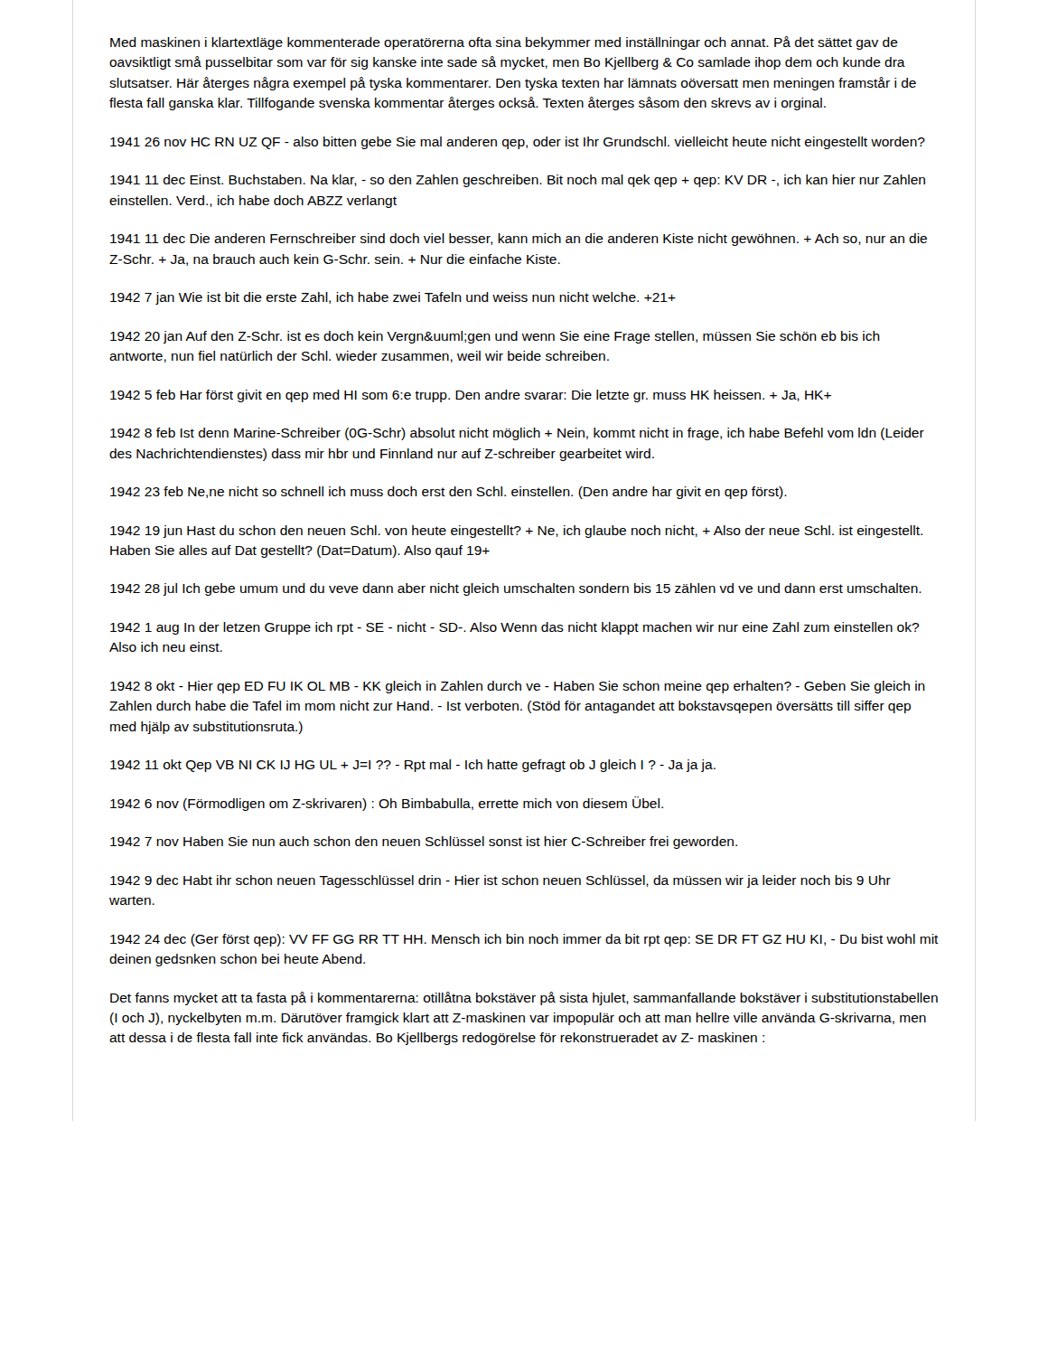Med maskinen i klartextläge kommenterade operatörerna ofta sina bekymmer med inställningar och annat. På det sättet gav de oavsiktligt små pusselbitar som var för sig kanske inte sade så mycket, men Bo Kjellberg & Co samlade ihop dem och kunde dra slutsatser. Här återges några exempel på tyska kommentarer. Den tyska texten har lämnats oöversatt men meningen framstår i de flesta fall ganska klar. Tillfogande svenska kommentar återges också. Texten återges såsom den skrevs av i orginal.
1941 26 nov HC RN UZ QF - also bitten gebe Sie mal anderen qep, oder ist Ihr Grundschl. vielleicht heute nicht eingestellt worden?
1941 11 dec Einst. Buchstaben. Na klar, - so den Zahlen geschreiben. Bit noch mal qek qep + qep: KV DR -, ich kan hier nur Zahlen einstellen. Verd., ich habe doch ABZZ verlangt
1941 11 dec Die anderen Fernschreiber sind doch viel besser, kann mich an die anderen Kiste nicht gewöhnen. + Ach so, nur an die Z-Schr. + Ja, na brauch auch kein G-Schr. sein. + Nur die einfache Kiste.
1942 7 jan Wie ist bit die erste Zahl, ich habe zwei Tafeln und weiss nun nicht welche. +21+
1942 20 jan Auf den Z-Schr. ist es doch kein Vergn&uuml;gen und wenn Sie eine Frage stellen, müssen Sie schön eb bis ich antworte, nun fiel natürlich der Schl. wieder zusammen, weil wir beide schreiben.
1942 5 feb Har först givit en qep med HI som 6:e trupp. Den andre svarar: Die letzte gr. muss HK heissen. + Ja, HK+
1942 8 feb Ist denn Marine-Schreiber (0G-Schr) absolut nicht möglich + Nein, kommt nicht in frage, ich habe Befehl vom ldn (Leider des Nachrichtendienstes) dass mir hbr und Finnland nur auf Z-schreiber gearbeitet wird.
1942 23 feb Ne,ne nicht so schnell ich muss doch erst den Schl. einstellen. (Den andre har givit en qep först).
1942 19 jun Hast du schon den neuen Schl. von heute eingestellt? + Ne, ich glaube noch nicht, + Also der neue Schl. ist eingestellt. Haben Sie alles auf Dat gestellt? (Dat=Datum). Also qauf 19+
1942 28 jul Ich gebe umum und du veve dann aber nicht gleich umschalten sondern bis 15 zählen vd ve und dann erst umschalten.
1942 1 aug In der letzen Gruppe ich rpt - SE - nicht - SD-. Also Wenn das nicht klappt machen wir nur eine Zahl zum einstellen ok? Also ich neu einst.
1942 8 okt - Hier qep ED FU IK OL MB - KK gleich in Zahlen durch ve - Haben Sie schon meine qep erhalten? - Geben Sie gleich in Zahlen durch habe die Tafel im mom nicht zur Hand. - Ist verboten. (Stöd för antagandet att bokstavsqepen översätts till siffer qep med hjälp av substitutionsruta.)
1942 11 okt Qep VB NI CK IJ HG UL + J=I ?? - Rpt mal - Ich hatte gefragt ob J gleich I ? - Ja ja ja.
1942 6 nov (Förmodligen om Z-skrivaren) : Oh Bimbabulla, errette mich von diesem Übel.
1942 7 nov Haben Sie nun auch schon den neuen Schlüssel sonst ist hier C-Schreiber frei geworden.
1942 9 dec Habt ihr schon neuen Tagesschlüssel drin - Hier ist schon neuen Schlüssel, da müssen wir ja leider noch bis 9 Uhr warten.
1942 24 dec (Ger först qep): VV FF GG RR TT HH. Mensch ich bin noch immer da bit rpt qep: SE DR FT GZ HU KI, - Du bist wohl mit deinen gedsnken schon bei heute Abend.
Det fanns mycket att ta fasta på i kommentarerna: otillåtna bokstäver på sista hjulet, sammanfallande bokstäver i substitutionstabellen (I och J), nyckelbyten m.m. Därutöver framgick klart att Z-maskinen var impopulär och att man hellre ville använda G-skrivarna, men att dessa i de flesta fall inte fick användas. Bo Kjellbergs redogörelse för rekonstrueradet av Z- maskinen :